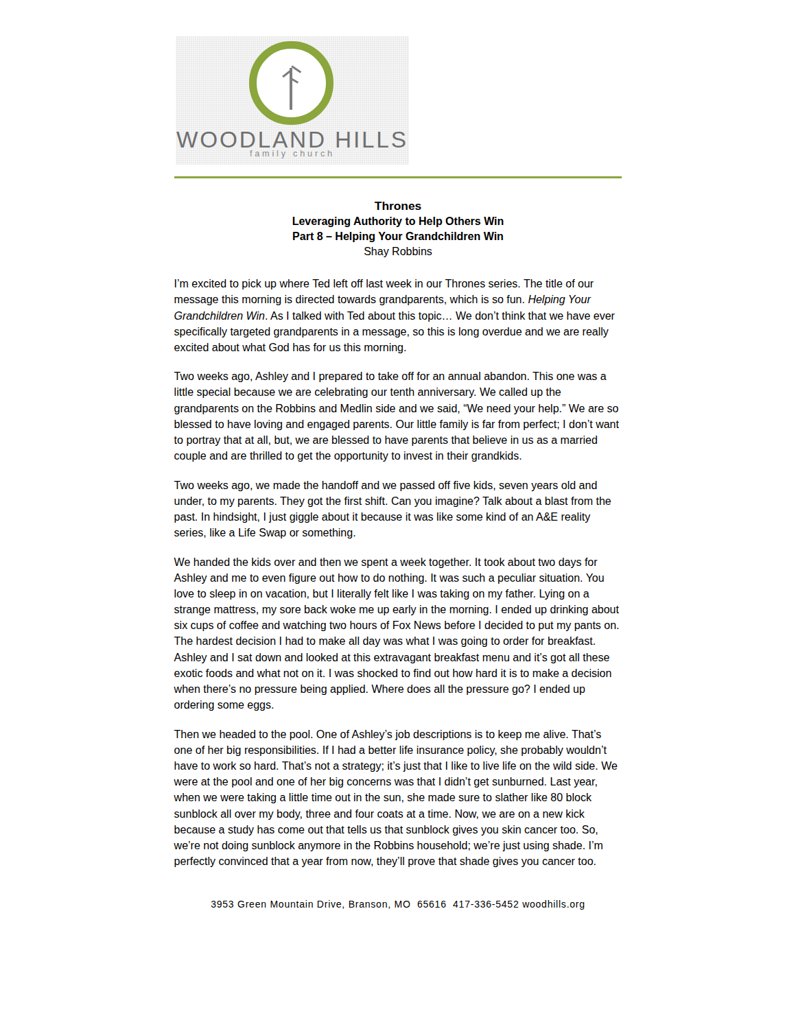WOODLAND HILLS
family church
Thrones
Leveraging Authority to Help Others Win
Part 8 – Helping Your Grandchildren Win
Shay Robbins
I’m excited to pick up where Ted left off last week in our Thrones series. The title of our message this morning is directed towards grandparents, which is so fun. Helping Your Grandchildren Win. As I talked with Ted about this topic… We don’t think that we have ever specifically targeted grandparents in a message, so this is long overdue and we are really excited about what God has for us this morning.
Two weeks ago, Ashley and I prepared to take off for an annual abandon. This one was a little special because we are celebrating our tenth anniversary. We called up the grandparents on the Robbins and Medlin side and we said, “We need your help.” We are so blessed to have loving and engaged parents. Our little family is far from perfect; I don’t want to portray that at all, but, we are blessed to have parents that believe in us as a married couple and are thrilled to get the opportunity to invest in their grandkids.
Two weeks ago, we made the handoff and we passed off five kids, seven years old and under, to my parents. They got the first shift. Can you imagine? Talk about a blast from the past. In hindsight, I just giggle about it because it was like some kind of an A&E reality series, like a Life Swap or something.
We handed the kids over and then we spent a week together. It took about two days for Ashley and me to even figure out how to do nothing. It was such a peculiar situation. You love to sleep in on vacation, but I literally felt like I was taking on my father. Lying on a strange mattress, my sore back woke me up early in the morning. I ended up drinking about six cups of coffee and watching two hours of Fox News before I decided to put my pants on. The hardest decision I had to make all day was what I was going to order for breakfast. Ashley and I sat down and looked at this extravagant breakfast menu and it’s got all these exotic foods and what not on it. I was shocked to find out how hard it is to make a decision when there’s no pressure being applied. Where does all the pressure go? I ended up ordering some eggs.
Then we headed to the pool. One of Ashley’s job descriptions is to keep me alive. That’s one of her big responsibilities. If I had a better life insurance policy, she probably wouldn’t have to work so hard. That’s not a strategy; it’s just that I like to live life on the wild side. We were at the pool and one of her big concerns was that I didn’t get sunburned. Last year, when we were taking a little time out in the sun, she made sure to slather like 80 block sunblock all over my body, three and four coats at a time. Now, we are on a new kick because a study has come out that tells us that sunblock gives you skin cancer too. So, we’re not doing sunblock anymore in the Robbins household; we’re just using shade. I’m perfectly convinced that a year from now, they’ll prove that shade gives you cancer too.
3953 Green Mountain Drive, Branson, MO 65616 417-336-5452 woodhills.org